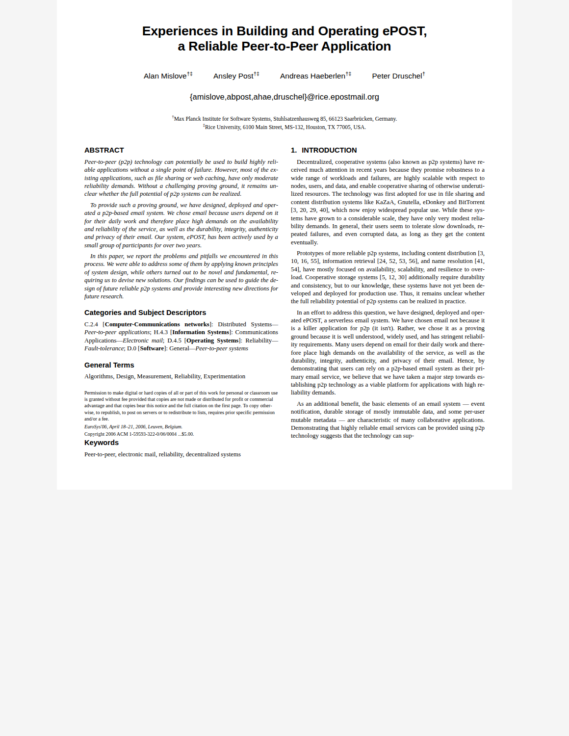Experiences in Building and Operating ePOST,
a Reliable Peer-to-Peer Application
Alan Mislove†‡ Ansley Post†‡ Andreas Haeberlen†‡ Peter Druschel†
{amislove,abpost,ahae,druschel}@rice.epostmail.org
†Max Planck Institute for Software Systems, Stuhlsatzenhausweg 85, 66123 Saarbrücken, Germany.
‡Rice University, 6100 Main Street, MS-132, Houston, TX 77005, USA.
ABSTRACT
Peer-to-peer (p2p) technology can potentially be used to build highly reliable applications without a single point of failure. However, most of the existing applications, such as file sharing or web caching, have only moderate reliability demands. Without a challenging proving ground, it remains unclear whether the full potential of p2p systems can be realized.
To provide such a proving ground, we have designed, deployed and operated a p2p-based email system. We chose email because users depend on it for their daily work and therefore place high demands on the availability and reliability of the service, as well as the durability, integrity, authenticity and privacy of their email. Our system, ePOST, has been actively used by a small group of participants for over two years.
In this paper, we report the problems and pitfalls we encountered in this process. We were able to address some of them by applying known principles of system design, while others turned out to be novel and fundamental, requiring us to devise new solutions. Our findings can be used to guide the design of future reliable p2p systems and provide interesting new directions for future research.
Categories and Subject Descriptors
C.2.4 [Computer-Communications networks]: Distributed Systems—Peer-to-peer applications; H.4.3 [Information Systems]: Communications Applications—Electronic mail; D.4.5 [Operating Systems]: Reliability—Fault-tolerance; D.0 [Software]: General—Peer-to-peer systems
General Terms
Algorithms, Design, Measurement, Reliability, Experimentation
Permission to make digital or hard copies of all or part of this work for personal or classroom use is granted without fee provided that copies are not made or distributed for profit or commercial advantage and that copies bear this notice and the full citation on the first page. To copy otherwise, to republish, to post on servers or to redistribute to lists, requires prior specific permission and/or a fee.
EuroSys'06, April 18–21, 2006, Leuven, Belgium.
Copyright 2006 ACM 1-59593-322-0/06/0004 ...$5.00.
Keywords
Peer-to-peer, electronic mail, reliability, decentralized systems
1. INTRODUCTION
Decentralized, cooperative systems (also known as p2p systems) have received much attention in recent years because they promise robustness to a wide range of workloads and failures, are highly scalable with respect to nodes, users, and data, and enable cooperative sharing of otherwise underutilized resources. The technology was first adopted for use in file sharing and content distribution systems like KaZaA, Gnutella, eDonkey and BitTorrent [3, 20, 29, 40], which now enjoy widespread popular use. While these systems have grown to a considerable scale, they have only very modest reliability demands. In general, their users seem to tolerate slow downloads, repeated failures, and even corrupted data, as long as they get the content eventually.
Prototypes of more reliable p2p systems, including content distribution [3, 10, 16, 55], information retrieval [24, 52, 53, 56], and name resolution [41, 54], have mostly focused on availability, scalability, and resilience to overload. Cooperative storage systems [5, 12, 30] additionally require durability and consistency, but to our knowledge, these systems have not yet been developed and deployed for production use. Thus, it remains unclear whether the full reliability potential of p2p systems can be realized in practice.
In an effort to address this question, we have designed, deployed and operated ePOST, a serverless email system. We have chosen email not because it is a killer application for p2p (it isn't). Rather, we chose it as a proving ground because it is well understood, widely used, and has stringent reliability requirements. Many users depend on email for their daily work and therefore place high demands on the availability of the service, as well as the durability, integrity, authenticity, and privacy of their email. Hence, by demonstrating that users can rely on a p2p-based email system as their primary email service, we believe that we have taken a major step towards establishing p2p technology as a viable platform for applications with high reliability demands.
As an additional benefit, the basic elements of an email system — event notification, durable storage of mostly immutable data, and some per-user mutable metadata — are characteristic of many collaborative applications. Demonstrating that highly reliable email services can be provided using p2p technology suggests that the technology can sup-